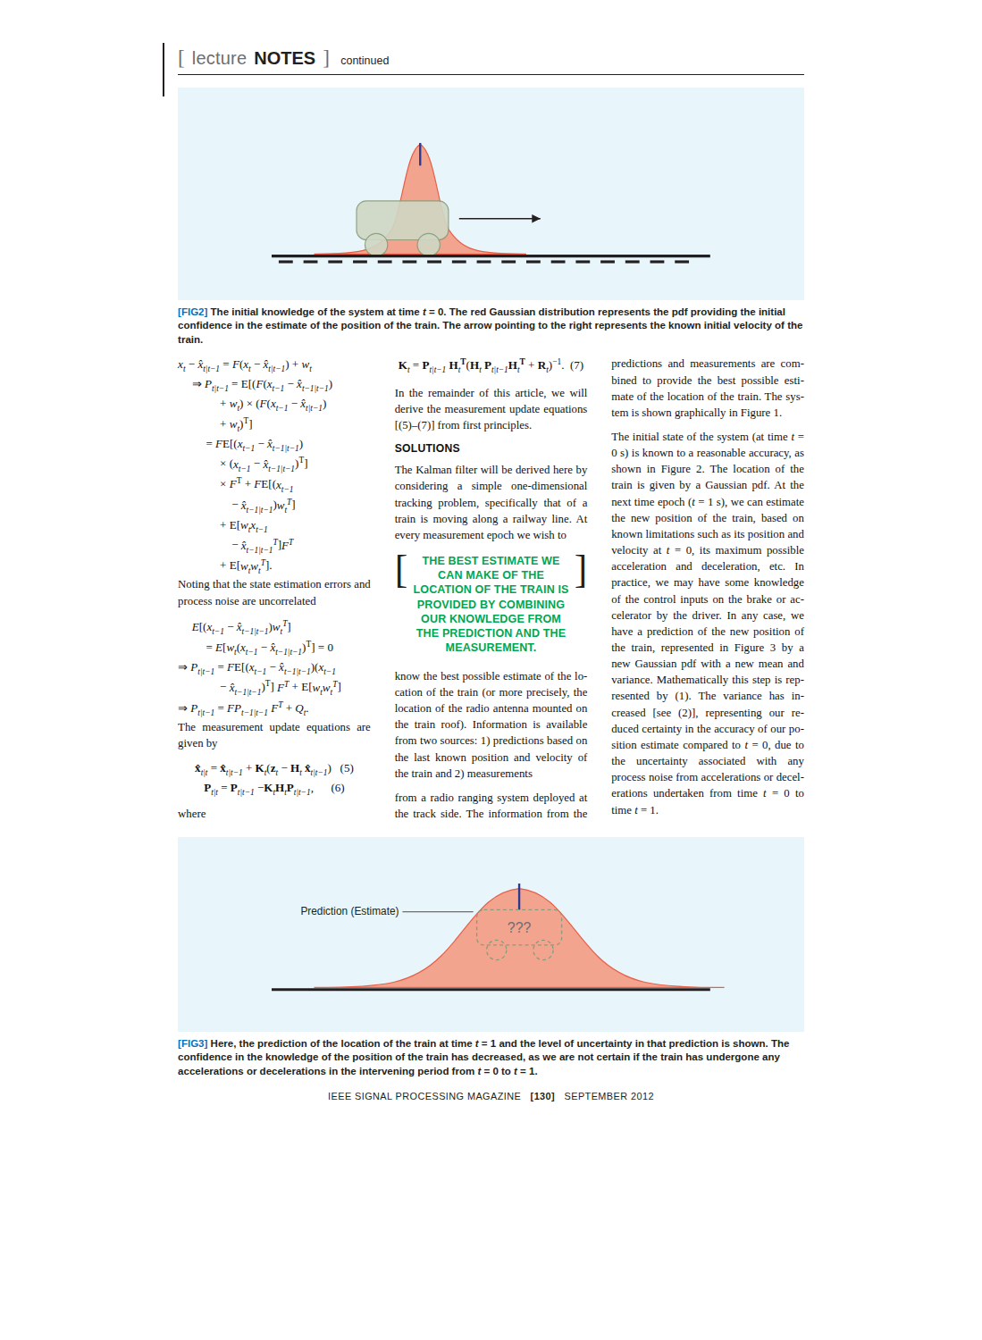[ lecture NOTES ] continued
[FIG2] The initial knowledge of the system at time t = 0. The red Gaussian distribution represents the pdf providing the initial confidence in the estimate of the position of the train. The arrow pointing to the right represents the known initial velocity of the train.
xt − x̂t|t−1 = F(xt − x̂t|t−1) + wt ⇒ Pt|t−1 = E[(F(xt−1 − x̂t−1|t−1) + wt) × (F(xt−1 − x̂t|t−1) + wt)T] = FE[(xt−1 − x̂t−1|t−1) × (xt−1 − x̂t−1|t−1)T] × FT + FE[(xt−1 − x̂t−1|t−1)wtT] + E[wtxt−1 − x̂t−1|t−1T]FT + E[wtwtT].
Noting that the state estimation errors and process noise are uncorrelated
E[(xt−1 − x̂t−1|t−1)wtT] = E[wt(xt−1 − x̂t−1|t−1)T] = 0 ⇒ Pt|t−1 = FE[(xt−1 − x̂t−1|t−1)(xt−1 − x̂t−1|t−1)T] FT + E[wtwtT] ⇒ Pt|t−1 = FPt−1|t−1 FT + Qt.
The measurement update equations are given by
x̂t|t = x̂t|t−1 + Kt(zt − Ht x̂t|t−1) (5) Pt|t = Pt|t−1 −KtHtPt|t−1, (6)
where
Kt = Pt|t−1 HtT(Ht Pt|t−1HtT + Rt)−1. (7)
In the remainder of this article, we will derive the measurement update equations [(5)–(7)] from first principles.
Solutions
The Kalman filter will be derived here by considering a simple one-dimensional tracking problem, specifically that of a train is moving along a railway line. At every measurement epoch we wish to
[ THE BEST ESTIMATE WE CAN MAKE OF THE LOCATION OF THE TRAIN IS PROVIDED BY COMBINING OUR KNOWLEDGE FROM THE PREDICTION AND THE MEASUREMENT. ]
know the best possible estimate of the location of the train (or more precisely, the location of the radio antenna mounted on the train roof). Information is available from two sources: 1) predictions based on the last known position and velocity of the train and 2) measurements
from a radio ranging system deployed at the track side. The information from the predictions and measurements are combined to provide the best possible estimate of the location of the train. The system is shown graphically in Figure 1.
The initial state of the system (at time t = 0 s) is known to a reasonable accuracy, as shown in Figure 2. The location of the train is given by a Gaussian pdf. At the next time epoch (t = 1 s), we can estimate the new position of the train, based on known limitations such as its position and velocity at t = 0, its maximum possible acceleration and deceleration, etc. In practice, we may have some knowledge of the control inputs on the brake or accelerator by the driver. In any case, we have a prediction of the new position of the train, represented in Figure 3 by a new Gaussian pdf with a new mean and variance. Mathematically this step is represented by (1). The variance has increased [see (2)], representing our reduced certainty in the accuracy of our position estimate compared to t = 0, due to the uncertainty associated with any process noise from accelerations or decelerations undertaken from time t = 0 to time t = 1.
??? Prediction (Estimate)
[FIG3] Here, the prediction of the location of the train at time t = 1 and the level of uncertainty in that prediction is shown. The confidence in the knowledge of the position of the train has decreased, as we are not certain if the train has undergone any accelerations or decelerations in the intervening period from t = 0 to t = 1.
IEEE SIGNAL PROCESSING MAGAZINE [130] SEPTEMBER 2012